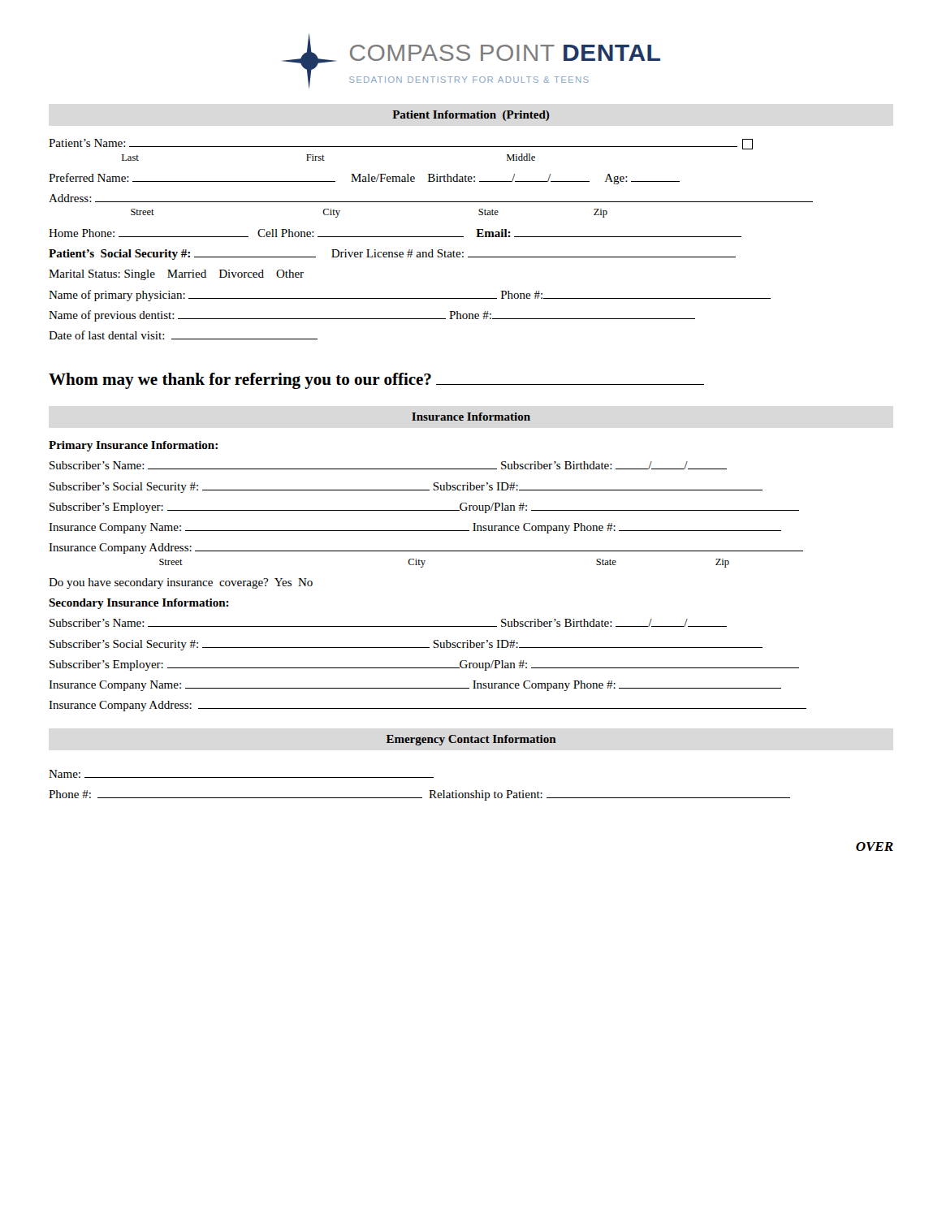COMPASS POINT DENTAL
SEDATION DENTISTRY FOR ADULTS & TEENS
Patient Information (Printed)
Patient’s Name:
Last First Middle
Preferred Name: Male/Female Birthdate: / / Age:
Address:
Street City State Zip
Home Phone: Cell Phone: Email:
Patient’s Social Security #: Driver License # and State:
Marital Status: Single Married Divorced Other
Name of primary physician: Phone #:
Name of previous dentist: Phone #:
Date of last dental visit:
Whom may we thank for referring you to our office?
Insurance Information
Primary Insurance Information:
Subscriber’s Name: Subscriber’s Birthdate: / /
Subscriber’s Social Security #: Subscriber’s ID#:
Subscriber’s Employer: Group/Plan #:
Insurance Company Name: Insurance Company Phone #:
Insurance Company Address:
Street City State Zip
Do you have secondary insurance coverage? Yes No
Secondary Insurance Information:
Subscriber’s Name: Subscriber’s Birthdate: / /
Subscriber’s Social Security #: Subscriber’s ID#:
Subscriber’s Employer: Group/Plan #:
Insurance Company Name: Insurance Company Phone #:
Insurance Company Address:
Emergency Contact Information
Name:
Phone #: Relationship to Patient:
OVER